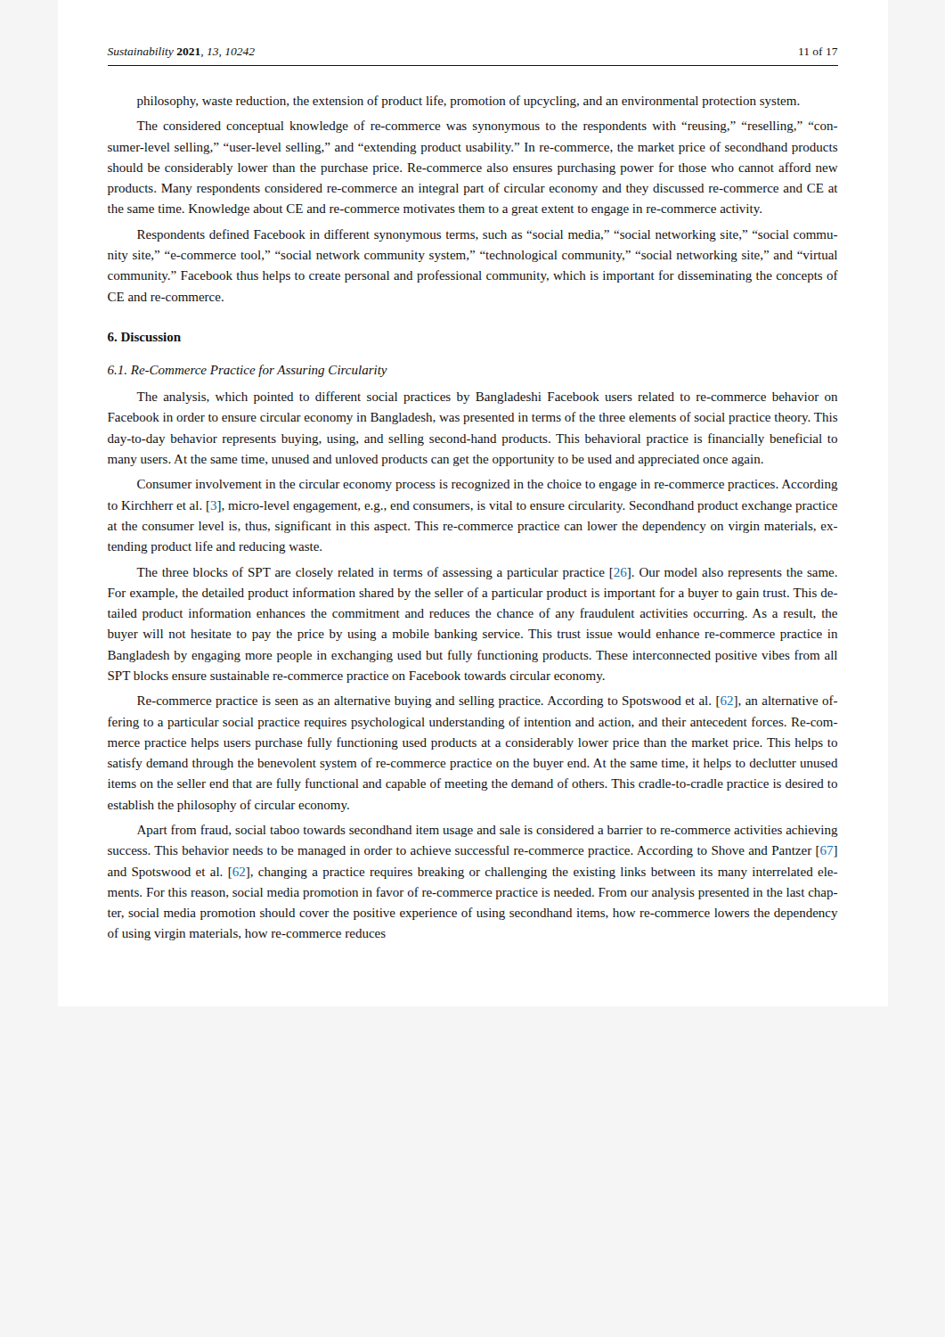Sustainability 2021, 13, 10242 11 of 17
philosophy, waste reduction, the extension of product life, promotion of upcycling, and an environmental protection system.
The considered conceptual knowledge of re-commerce was synonymous to the respondents with “reusing,” “reselling,” “consumer-level selling,” “user-level selling,” and “extending product usability.” In re-commerce, the market price of secondhand products should be considerably lower than the purchase price. Re-commerce also ensures purchasing power for those who cannot afford new products. Many respondents considered re-commerce an integral part of circular economy and they discussed re-commerce and CE at the same time. Knowledge about CE and re-commerce motivates them to a great extent to engage in re-commerce activity.
Respondents defined Facebook in different synonymous terms, such as “social media,” “social networking site,” “social community site,” “e-commerce tool,” “social network community system,” “technological community,” “social networking site,” and “virtual community.” Facebook thus helps to create personal and professional community, which is important for disseminating the concepts of CE and re-commerce.
6. Discussion
6.1. Re-Commerce Practice for Assuring Circularity
The analysis, which pointed to different social practices by Bangladeshi Facebook users related to re-commerce behavior on Facebook in order to ensure circular economy in Bangladesh, was presented in terms of the three elements of social practice theory. This day-to-day behavior represents buying, using, and selling second-hand products. This behavioral practice is financially beneficial to many users. At the same time, unused and unloved products can get the opportunity to be used and appreciated once again.
Consumer involvement in the circular economy process is recognized in the choice to engage in re-commerce practices. According to Kirchherr et al. [3], micro-level engagement, e.g., end consumers, is vital to ensure circularity. Secondhand product exchange practice at the consumer level is, thus, significant in this aspect. This re-commerce practice can lower the dependency on virgin materials, extending product life and reducing waste.
The three blocks of SPT are closely related in terms of assessing a particular practice [26]. Our model also represents the same. For example, the detailed product information shared by the seller of a particular product is important for a buyer to gain trust. This detailed product information enhances the commitment and reduces the chance of any fraudulent activities occurring. As a result, the buyer will not hesitate to pay the price by using a mobile banking service. This trust issue would enhance re-commerce practice in Bangladesh by engaging more people in exchanging used but fully functioning products. These interconnected positive vibes from all SPT blocks ensure sustainable re-commerce practice on Facebook towards circular economy.
Re-commerce practice is seen as an alternative buying and selling practice. According to Spotswood et al. [62], an alternative offering to a particular social practice requires psychological understanding of intention and action, and their antecedent forces. Re-commerce practice helps users purchase fully functioning used products at a considerably lower price than the market price. This helps to satisfy demand through the benevolent system of re-commerce practice on the buyer end. At the same time, it helps to declutter unused items on the seller end that are fully functional and capable of meeting the demand of others. This cradle-to-cradle practice is desired to establish the philosophy of circular economy.
Apart from fraud, social taboo towards secondhand item usage and sale is considered a barrier to re-commerce activities achieving success. This behavior needs to be managed in order to achieve successful re-commerce practice. According to Shove and Pantzer [67] and Spotswood et al. [62], changing a practice requires breaking or challenging the existing links between its many interrelated elements. For this reason, social media promotion in favor of re-commerce practice is needed. From our analysis presented in the last chapter, social media promotion should cover the positive experience of using secondhand items, how re-commerce lowers the dependency of using virgin materials, how re-commerce reduces